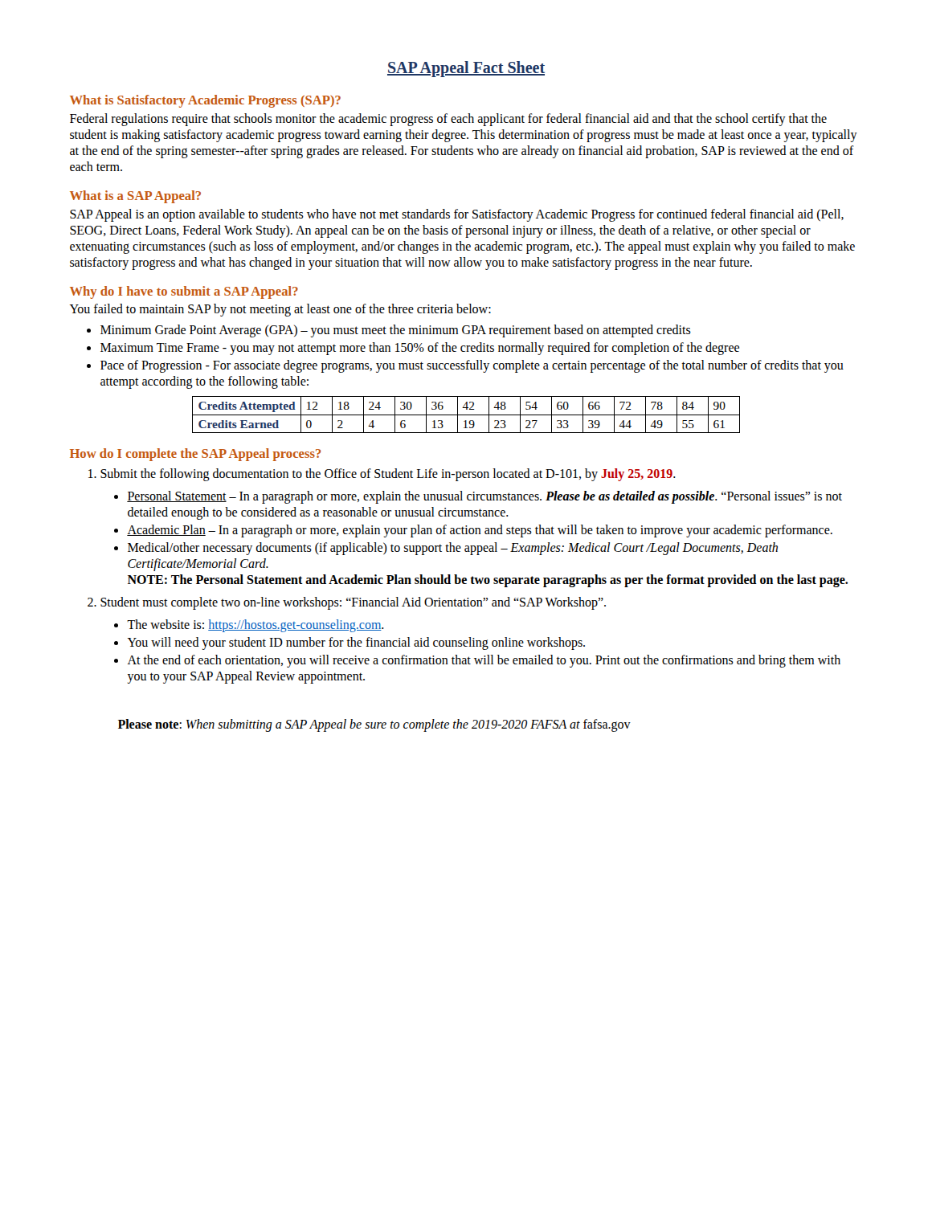SAP Appeal Fact Sheet
What is Satisfactory Academic Progress (SAP)?
Federal regulations require that schools monitor the academic progress of each applicant for federal financial aid and that the school certify that the student is making satisfactory academic progress toward earning their degree. This determination of progress must be made at least once a year, typically at the end of the spring semester--after spring grades are released. For students who are already on financial aid probation, SAP is reviewed at the end of each term.
What is a SAP Appeal?
SAP Appeal is an option available to students who have not met standards for Satisfactory Academic Progress for continued federal financial aid (Pell, SEOG, Direct Loans, Federal Work Study). An appeal can be on the basis of personal injury or illness, the death of a relative, or other special or extenuating circumstances (such as loss of employment, and/or changes in the academic program, etc.). The appeal must explain why you failed to make satisfactory progress and what has changed in your situation that will now allow you to make satisfactory progress in the near future.
Why do I have to submit a SAP Appeal?
You failed to maintain SAP by not meeting at least one of the three criteria below:
Minimum Grade Point Average (GPA) – you must meet the minimum GPA requirement based on attempted credits
Maximum Time Frame - you may not attempt more than 150% of the credits normally required for completion of the degree
Pace of Progression - For associate degree programs, you must successfully complete a certain percentage of the total number of credits that you attempt according to the following table:
| Credits Attempted | 12 | 18 | 24 | 30 | 36 | 42 | 48 | 54 | 60 | 66 | 72 | 78 | 84 | 90 |
| Credits Earned | 0 | 2 | 4 | 6 | 13 | 19 | 23 | 27 | 33 | 39 | 44 | 49 | 55 | 61 |
How do I complete the SAP Appeal process?
Submit the following documentation to the Office of Student Life in-person located at D-101, by July 25, 2019.
Personal Statement – In a paragraph or more, explain the unusual circumstances. Please be as detailed as possible. “Personal issues” is not detailed enough to be considered as a reasonable or unusual circumstance.
Academic Plan – In a paragraph or more, explain your plan of action and steps that will be taken to improve your academic performance.
Medical/other necessary documents (if applicable) to support the appeal – Examples: Medical Court /Legal Documents, Death Certificate/Memorial Card.
NOTE: The Personal Statement and Academic Plan should be two separate paragraphs as per the format provided on the last page.
Student must complete two on-line workshops: “Financial Aid Orientation” and “SAP Workshop”.
The website is: https://hostos.get-counseling.com.
You will need your student ID number for the financial aid counseling online workshops.
At the end of each orientation, you will receive a confirmation that will be emailed to you. Print out the confirmations and bring them with you to your SAP Appeal Review appointment.
Please note: When submitting a SAP Appeal be sure to complete the 2019-2020 FAFSA at fafsa.gov